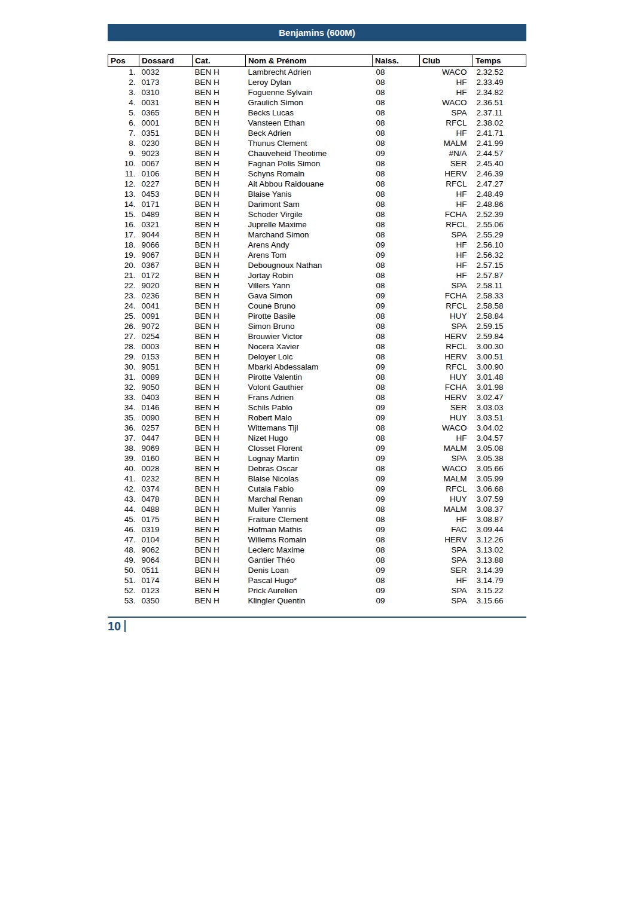Benjamins (600M)
| Pos | Dossard | Cat. | Nom & Prénom | Naiss. | Club | Temps |
| --- | --- | --- | --- | --- | --- | --- |
| 1. | 0032 | BEN H | Lambrecht Adrien | 08 | WACO | 2.32.52 |
| 2. | 0173 | BEN H | Leroy Dylan | 08 | HF | 2.33.49 |
| 3. | 0310 | BEN H | Foguenne Sylvain | 08 | HF | 2.34.82 |
| 4. | 0031 | BEN H | Graulich Simon | 08 | WACO | 2.36.51 |
| 5. | 0365 | BEN H | Becks Lucas | 08 | SPA | 2.37.11 |
| 6. | 0001 | BEN H | Vansteen Ethan | 08 | RFCL | 2.38.02 |
| 7. | 0351 | BEN H | Beck Adrien | 08 | HF | 2.41.71 |
| 8. | 0230 | BEN H | Thunus Clement | 08 | MALM | 2.41.99 |
| 9. | 9023 | BEN H | Chauveheid Theotime | 09 | #N/A | 2.44.57 |
| 10. | 0067 | BEN H | Fagnan Polis Simon | 08 | SER | 2.45.40 |
| 11. | 0106 | BEN H | Schyns Romain | 08 | HERV | 2.46.39 |
| 12. | 0227 | BEN H | Ait Abbou Raidouane | 08 | RFCL | 2.47.27 |
| 13. | 0453 | BEN H | Blaise Yanis | 08 | HF | 2.48.49 |
| 14. | 0171 | BEN H | Darimont Sam | 08 | HF | 2.48.86 |
| 15. | 0489 | BEN H | Schoder Virgile | 08 | FCHA | 2.52.39 |
| 16. | 0321 | BEN H | Juprelle Maxime | 08 | RFCL | 2.55.06 |
| 17. | 9044 | BEN H | Marchand Simon | 08 | SPA | 2.55.29 |
| 18. | 9066 | BEN H | Arens Andy | 09 | HF | 2.56.10 |
| 19. | 9067 | BEN H | Arens Tom | 09 | HF | 2.56.32 |
| 20. | 0367 | BEN H | Debougnoux Nathan | 08 | HF | 2.57.15 |
| 21. | 0172 | BEN H | Jortay Robin | 08 | HF | 2.57.87 |
| 22. | 9020 | BEN H | Villers Yann | 08 | SPA | 2.58.11 |
| 23. | 0236 | BEN H | Gava Simon | 09 | FCHA | 2.58.33 |
| 24. | 0041 | BEN H | Coune Bruno | 09 | RFCL | 2.58.58 |
| 25. | 0091 | BEN H | Pirotte Basile | 08 | HUY | 2.58.84 |
| 26. | 9072 | BEN H | Simon Bruno | 08 | SPA | 2.59.15 |
| 27. | 0254 | BEN H | Brouwier Victor | 08 | HERV | 2.59.84 |
| 28. | 0003 | BEN H | Nocera Xavier | 08 | RFCL | 3.00.30 |
| 29. | 0153 | BEN H | Deloyer Loic | 08 | HERV | 3.00.51 |
| 30. | 9051 | BEN H | Mbarki Abdessalam | 09 | RFCL | 3.00.90 |
| 31. | 0089 | BEN H | Pirotte Valentin | 08 | HUY | 3.01.48 |
| 32. | 9050 | BEN H | Volont Gauthier | 08 | FCHA | 3.01.98 |
| 33. | 0403 | BEN H | Frans Adrien | 08 | HERV | 3.02.47 |
| 34. | 0146 | BEN H | Schils Pablo | 09 | SER | 3.03.03 |
| 35. | 0090 | BEN H | Robert Malo | 09 | HUY | 3.03.51 |
| 36. | 0257 | BEN H | Wittemans Tijl | 08 | WACO | 3.04.02 |
| 37. | 0447 | BEN H | Nizet Hugo | 08 | HF | 3.04.57 |
| 38. | 9069 | BEN H | Closset Florent | 09 | MALM | 3.05.08 |
| 39. | 0160 | BEN H | Lognay Martin | 09 | SPA | 3.05.38 |
| 40. | 0028 | BEN H | Debras Oscar | 08 | WACO | 3.05.66 |
| 41. | 0232 | BEN H | Blaise Nicolas | 09 | MALM | 3.05.99 |
| 42. | 0374 | BEN H | Cutaia Fabio | 09 | RFCL | 3.06.68 |
| 43. | 0478 | BEN H | Marchal Renan | 09 | HUY | 3.07.59 |
| 44. | 0488 | BEN H | Muller Yannis | 08 | MALM | 3.08.37 |
| 45. | 0175 | BEN H | Fraiture Clement | 08 | HF | 3.08.87 |
| 46. | 0319 | BEN H | Hofman Mathis | 09 | FAC | 3.09.44 |
| 47. | 0104 | BEN H | Willems Romain | 08 | HERV | 3.12.26 |
| 48. | 9062 | BEN H | Leclerc Maxime | 08 | SPA | 3.13.02 |
| 49. | 9064 | BEN H | Gantier Théo | 08 | SPA | 3.13.88 |
| 50. | 0511 | BEN H | Denis Loan | 09 | SER | 3.14.39 |
| 51. | 0174 | BEN H | Pascal Hugo* | 08 | HF | 3.14.79 |
| 52. | 0123 | BEN H | Prick Aurelien | 09 | SPA | 3.15.22 |
| 53. | 0350 | BEN H | Klingler Quentin | 09 | SPA | 3.15.66 |
10